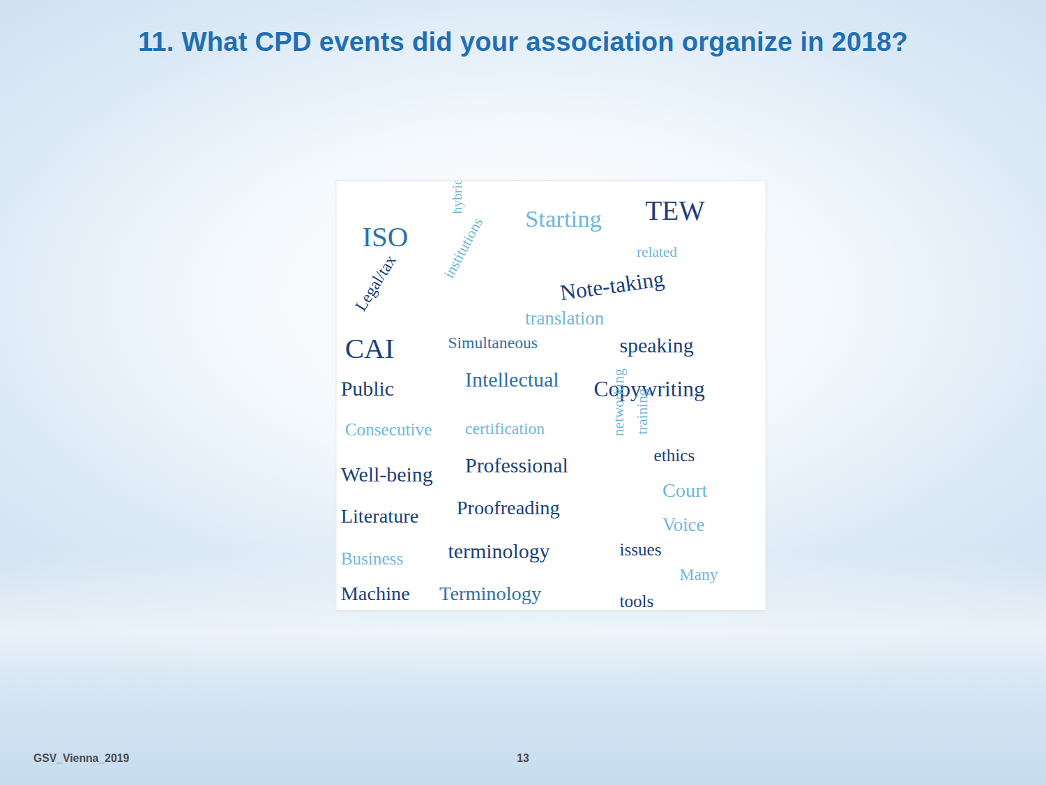11. What CPD events did your association organize in 2018?
ISO hybrid institutions Starting TEW related Note-taking Legal/tax CAI Simultaneous translation speaking Public Intellectual Copywriting Consecutive certification networking training Well-being Professional ethics Literature Proofreading Court Voice Business terminology issues Many Machine Terminology tools GDPR Marketing CAT
GSV_Vienna_2019
13